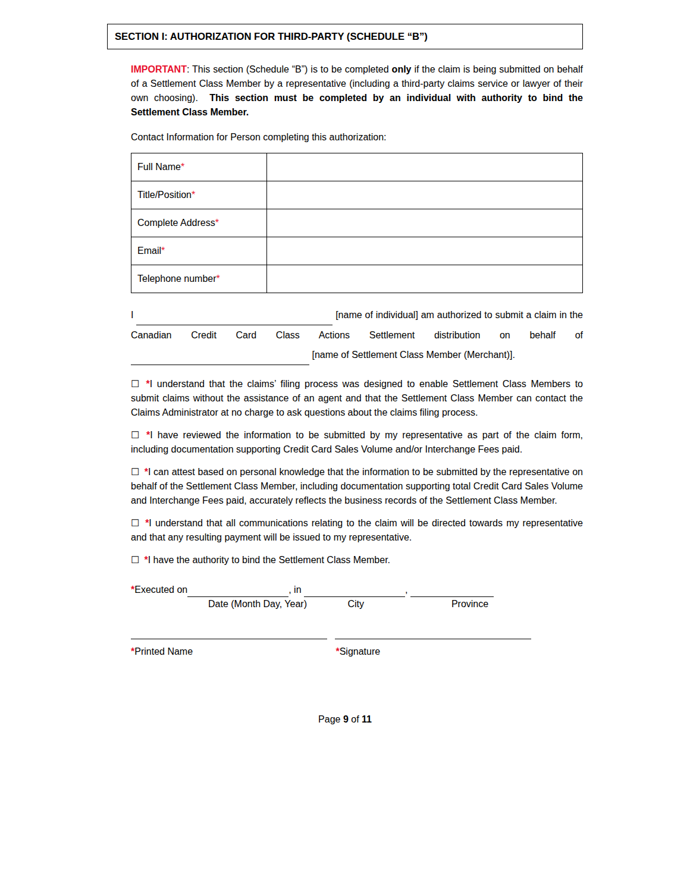SECTION I: AUTHORIZATION FOR THIRD-PARTY (SCHEDULE “B”)
IMPORTANT: This section (Schedule “B”) is to be completed only if the claim is being submitted on behalf of a Settlement Class Member by a representative (including a third-party claims service or lawyer of their own choosing). This section must be completed by an individual with authority to bind the Settlement Class Member.
Contact Information for Person completing this authorization:
| Full Name * | |
| Title/Position * | |
| Complete Address * | |
| Email * | |
| Telephone number * | |
I [name of individual] am authorized to submit a claim in the Canadian Credit Card Class Actions Settlement distribution on behalf of [name of Settlement Class Member (Merchant)].
☐ *I understand that the claims’ filing process was designed to enable Settlement Class Members to submit claims without the assistance of an agent and that the Settlement Class Member can contact the Claims Administrator at no charge to ask questions about the claims filing process.
☐ *I have reviewed the information to be submitted by my representative as part of the claim form, including documentation supporting Credit Card Sales Volume and/or Interchange Fees paid.
☐ *I can attest based on personal knowledge that the information to be submitted by the representative on behalf of the Settlement Class Member, including documentation supporting total Credit Card Sales Volume and Interchange Fees paid, accurately reflects the business records of the Settlement Class Member.
☐ *I understand that all communications relating to the claim will be directed towards my representative and that any resulting payment will be issued to my representative.
☐ *I have the authority to bind the Settlement Class Member.
*Executed on , in ,
Date (Month Day, Year) City Province
*Printed Name *Signature
Page 9 of 11